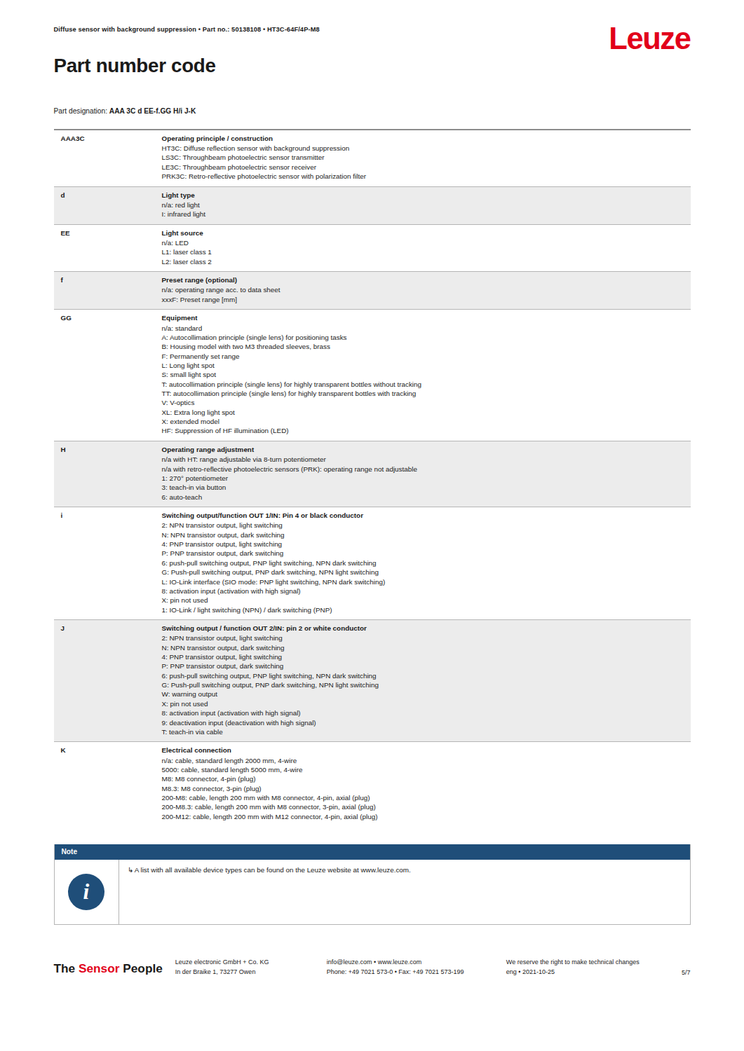Diffuse sensor with background suppression • Part no.: 50138108 • HT3C-64F/4P-M8
Part number code
Leuze
Part designation: AAA 3C d EE-f.GG H/i J-K
| AAA3C | Operating principle / construction HT3C: Diffuse reflection sensor with background suppression LS3C: Throughbeam photoelectric sensor transmitter LE3C: Throughbeam photoelectric sensor receiver PRK3C: Retro-reflective photoelectric sensor with polarization filter |
| d | Light type n/a: red light I: infrared light |
| EE | Light source n/a: LED L1: laser class 1 L2: laser class 2 |
| f | Preset range (optional) n/a: operating range acc. to data sheet xxxF: Preset range [mm] |
| GG | Equipment n/a: standard A: Autocollimation principle (single lens) for positioning tasks B: Housing model with two M3 threaded sleeves, brass F: Permanently set range L: Long light spot S: small light spot T: autocollimation principle (single lens) for highly transparent bottles without tracking TT: autocollimation principle (single lens) for highly transparent bottles with tracking V: V-optics XL: Extra long light spot X: extended model HF: Suppression of HF illumination (LED) |
| H | Operating range adjustment n/a with HT: range adjustable via 8-turn potentiometer n/a with retro-reflective photoelectric sensors (PRK): operating range not adjustable 1: 270° potentiometer 3: teach-in via button 6: auto-teach |
| i | Switching output/function OUT 1/IN: Pin 4 or black conductor 2: NPN transistor output, light switching N: NPN transistor output, dark switching 4: PNP transistor output, light switching P: PNP transistor output, dark switching 6: push-pull switching output, PNP light switching, NPN dark switching G: Push-pull switching output, PNP dark switching, NPN light switching L: IO-Link interface (SIO mode: PNP light switching, NPN dark switching) 8: activation input (activation with high signal) X: pin not used 1: IO-Link / light switching (NPN) / dark switching (PNP) |
| J | Switching output / function OUT 2/IN: pin 2 or white conductor 2: NPN transistor output, light switching N: NPN transistor output, dark switching 4: PNP transistor output, light switching P: PNP transistor output, dark switching 6: push-pull switching output, PNP light switching, NPN dark switching G: Push-pull switching output, PNP dark switching, NPN light switching W: warning output X: pin not used 8: activation input (activation with high signal) 9: deactivation input (deactivation with high signal) T: teach-in via cable |
| K | Electrical connection n/a: cable, standard length 2000 mm, 4-wire 5000: cable, standard length 5000 mm, 4-wire M8: M8 connector, 4-pin (plug) M8.3: M8 connector, 3-pin (plug) 200-M8: cable, length 200 mm with M8 connector, 4-pin, axial (plug) 200-M8.3: cable, length 200 mm with M8 connector, 3-pin, axial (plug) 200-M12: cable, length 200 mm with M12 connector, 4-pin, axial (plug) |
Note
i
↳ A list with all available device types can be found on the Leuze website at www.leuze.com.
The Sensor People
Leuze electronic GmbH + Co. KG
In der Braike 1, 73277 Owen
info@leuze.com • www.leuze.com
Phone: +49 7021 573-0 • Fax: +49 7021 573-199
We reserve the right to make technical changes
eng • 2021-10-25
5/7